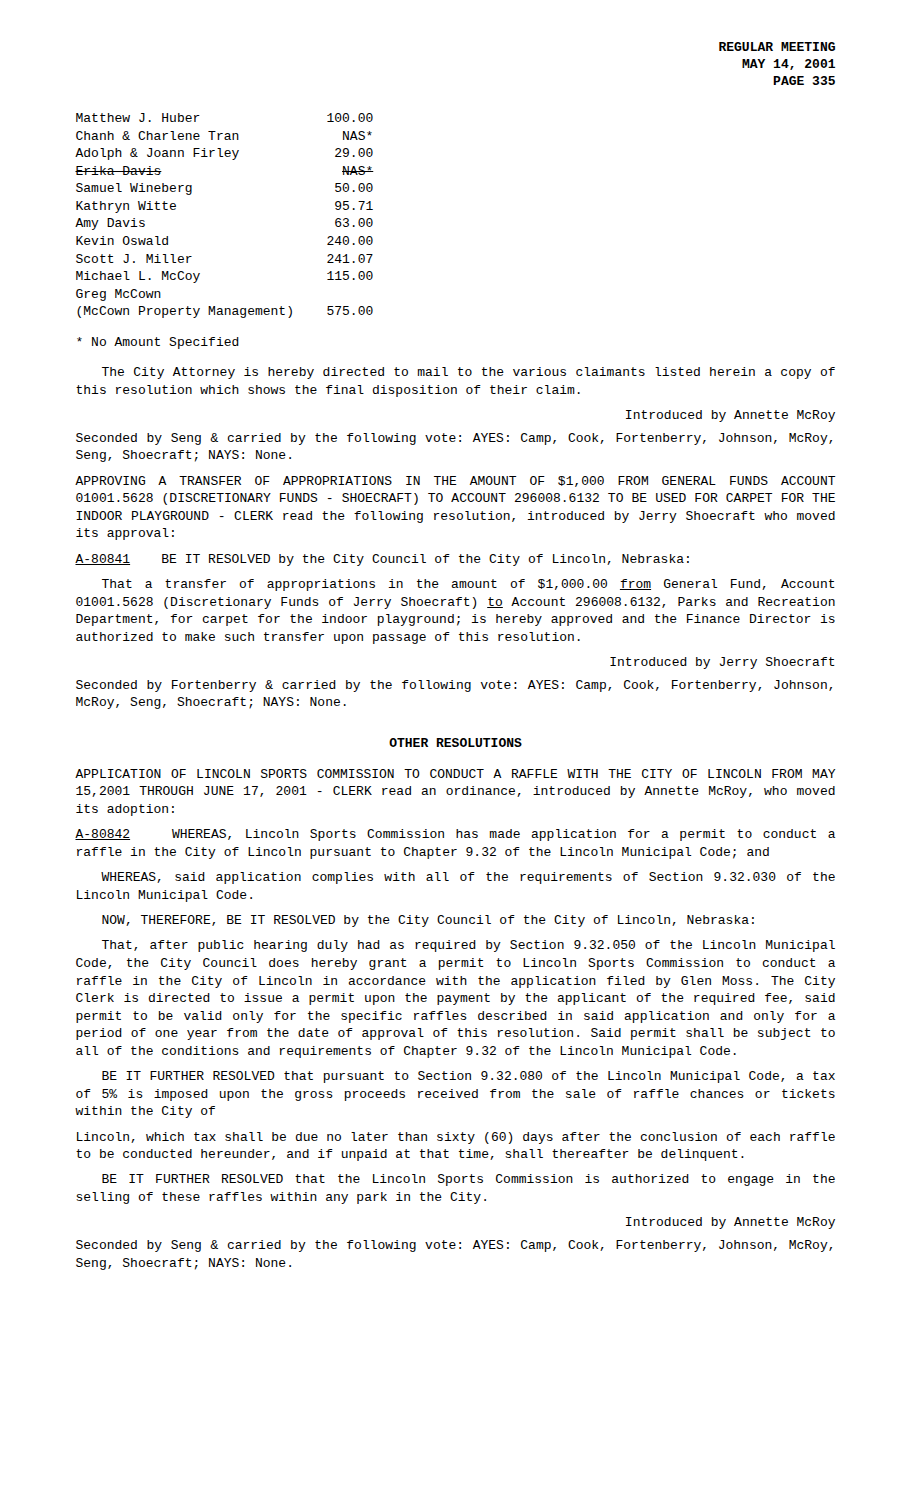REGULAR MEETING
MAY 14, 2001
PAGE 335
| Matthew J. Huber | 100.00 |
| Chanh & Charlene Tran | NAS* |
| Adolph & Joann Firley | 29.00 |
| Erika Davis | NAS* |
| Samuel Wineberg | 50.00 |
| Kathryn Witte | 95.71 |
| Amy Davis | 63.00 |
| Kevin Oswald | 240.00 |
| Scott J. Miller | 241.07 |
| Michael L. McCoy | 115.00 |
| Greg McCown | |
| (McCown Property Management) | 575.00 |
* No Amount Specified
The City Attorney is hereby directed to mail to the various claimants listed herein a copy of this resolution which shows the final disposition of their claim.
Introduced by Annette McRoy
Seconded by Seng & carried by the following vote: AYES: Camp, Cook, Fortenberry, Johnson, McRoy, Seng, Shoecraft; NAYS: None.
APPROVING A TRANSFER OF APPROPRIATIONS IN THE AMOUNT OF $1,000 FROM GENERAL FUNDS ACCOUNT 01001.5628 (DISCRETIONARY FUNDS - SHOECRAFT) TO ACCOUNT 296008.6132 TO BE USED FOR CARPET FOR THE INDOOR PLAYGROUND - CLERK read the following resolution, introduced by Jerry Shoecraft who moved its approval:
A-80841 BE IT RESOLVED by the City Council of the City of Lincoln, Nebraska:
That a transfer of appropriations in the amount of $1,000.00 from General Fund, Account 01001.5628 (Discretionary Funds of Jerry Shoecraft) to Account 296008.6132, Parks and Recreation Department, for carpet for the indoor playground; is hereby approved and the Finance Director is authorized to make such transfer upon passage of this resolution.
Introduced by Jerry Shoecraft
Seconded by Fortenberry & carried by the following vote: AYES: Camp, Cook, Fortenberry, Johnson, McRoy, Seng, Shoecraft; NAYS: None.
OTHER RESOLUTIONS
APPLICATION OF LINCOLN SPORTS COMMISSION TO CONDUCT A RAFFLE WITH THE CITY OF LINCOLN FROM MAY 15,2001 THROUGH JUNE 17, 2001 - CLERK read an ordinance, introduced by Annette McRoy, who moved its adoption:
A-80842 WHEREAS, Lincoln Sports Commission has made application for a permit to conduct a raffle in the City of Lincoln pursuant to Chapter 9.32 of the Lincoln Municipal Code; and
WHEREAS, said application complies with all of the requirements of Section 9.32.030 of the Lincoln Municipal Code.
NOW, THEREFORE, BE IT RESOLVED by the City Council of the City of Lincoln, Nebraska:
That, after public hearing duly had as required by Section 9.32.050 of the Lincoln Municipal Code, the City Council does hereby grant a permit to Lincoln Sports Commission to conduct a raffle in the City of Lincoln in accordance with the application filed by Glen Moss. The City Clerk is directed to issue a permit upon the payment by the applicant of the required fee, said permit to be valid only for the specific raffles described in said application and only for a period of one year from the date of approval of this resolution. Said permit shall be subject to all of the conditions and requirements of Chapter 9.32 of the Lincoln Municipal Code.
BE IT FURTHER RESOLVED that pursuant to Section 9.32.080 of the Lincoln Municipal Code, a tax of 5% is imposed upon the gross proceeds received from the sale of raffle chances or tickets within the City of
Lincoln, which tax shall be due no later than sixty (60) days after the conclusion of each raffle to be conducted hereunder, and if unpaid at that time, shall thereafter be delinquent.
BE IT FURTHER RESOLVED that the Lincoln Sports Commission is authorized to engage in the selling of these raffles within any park in the City.
Introduced by Annette McRoy
Seconded by Seng & carried by the following vote: AYES: Camp, Cook, Fortenberry, Johnson, McRoy, Seng, Shoecraft; NAYS: None.